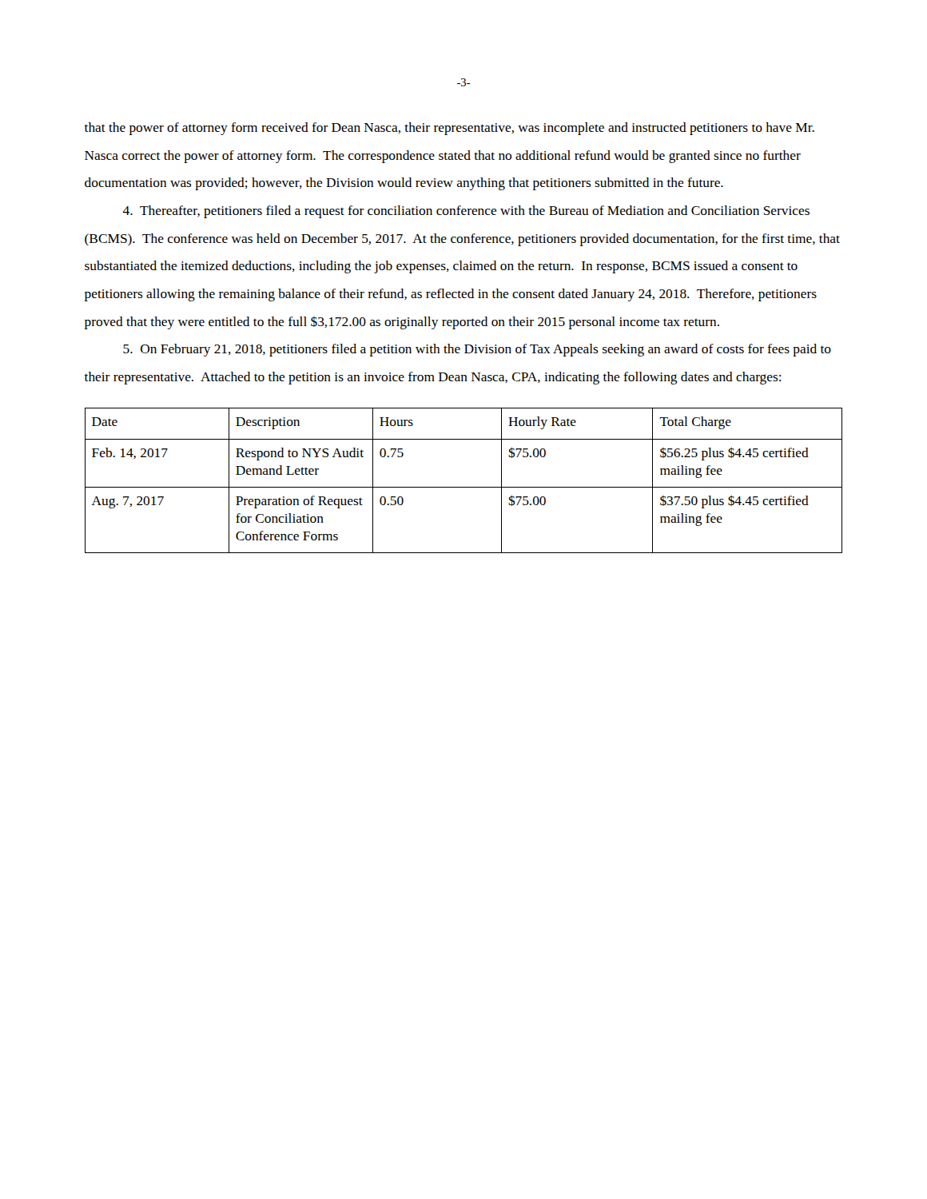-3-
that the power of attorney form received for Dean Nasca, their representative, was incomplete and instructed petitioners to have Mr. Nasca correct the power of attorney form. The correspondence stated that no additional refund would be granted since no further documentation was provided; however, the Division would review anything that petitioners submitted in the future.
4. Thereafter, petitioners filed a request for conciliation conference with the Bureau of Mediation and Conciliation Services (BCMS). The conference was held on December 5, 2017. At the conference, petitioners provided documentation, for the first time, that substantiated the itemized deductions, including the job expenses, claimed on the return. In response, BCMS issued a consent to petitioners allowing the remaining balance of their refund, as reflected in the consent dated January 24, 2018. Therefore, petitioners proved that they were entitled to the full $3,172.00 as originally reported on their 2015 personal income tax return.
5. On February 21, 2018, petitioners filed a petition with the Division of Tax Appeals seeking an award of costs for fees paid to their representative. Attached to the petition is an invoice from Dean Nasca, CPA, indicating the following dates and charges:
| Date | Description | Hours | Hourly Rate | Total Charge |
| Feb. 14, 2017 | Respond to NYS Audit Demand Letter | 0.75 | $75.00 | $56.25 plus $4.45 certified mailing fee |
| Aug. 7, 2017 | Preparation of Request for Conciliation Conference Forms | 0.50 | $75.00 | $37.50 plus $4.45 certified mailing fee |